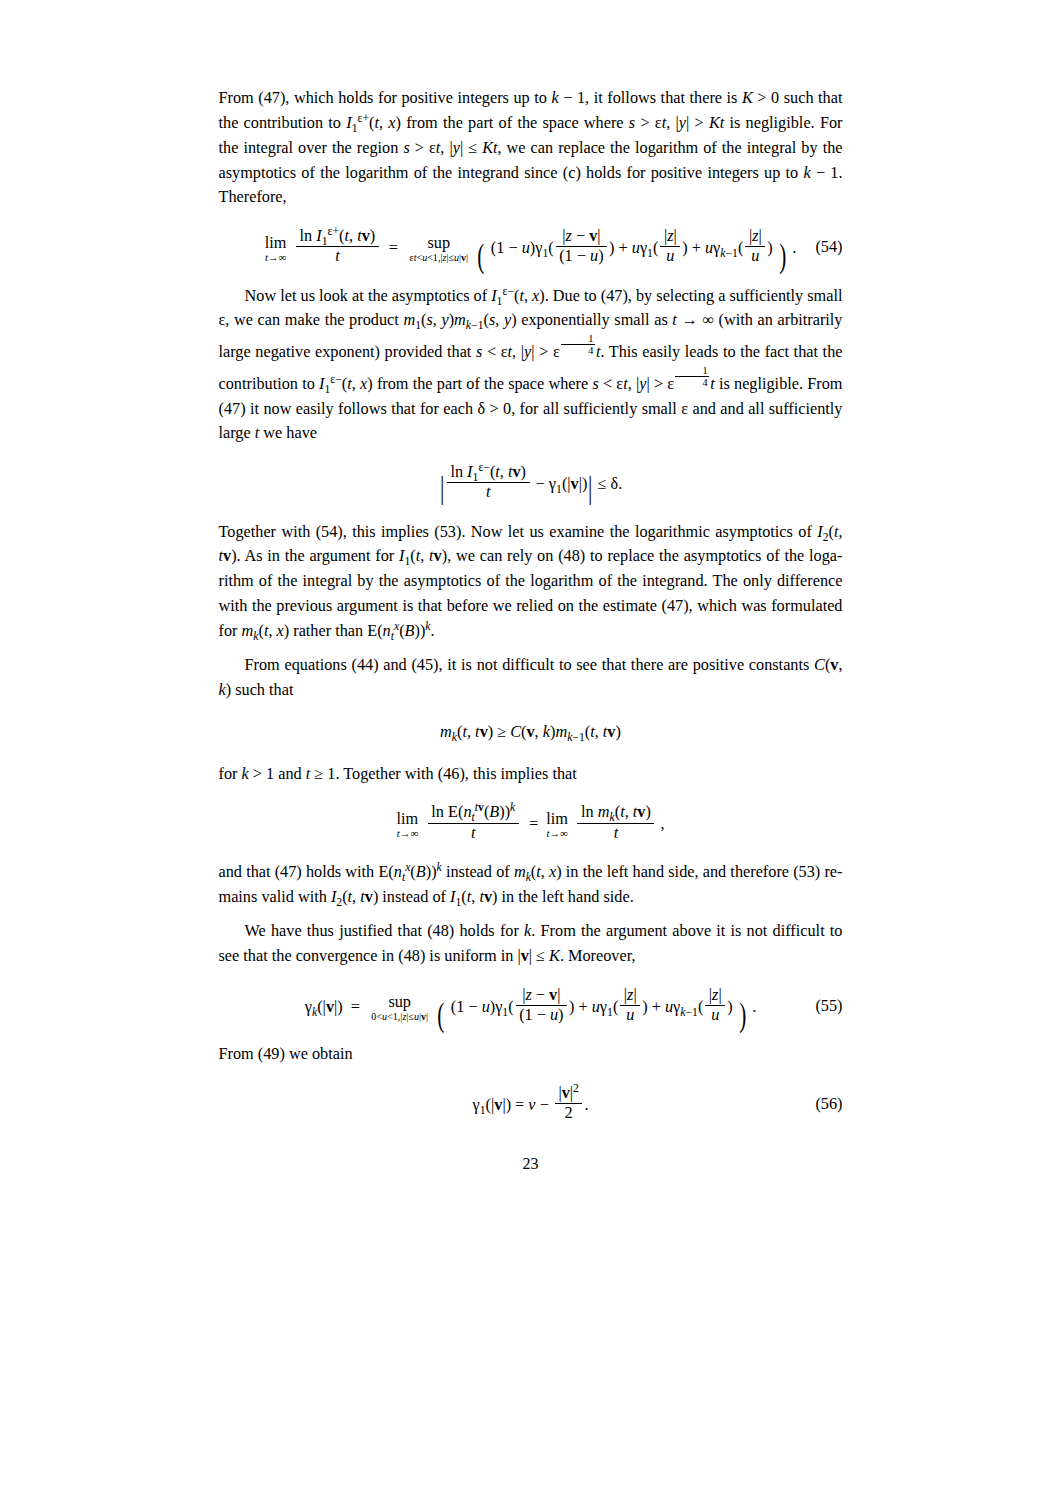From (47), which holds for positive integers up to k − 1, it follows that there is K > 0 such that the contribution to I1ε+(t, x) from the part of the space where s > εt, |y| > Kt is negligible. For the integral over the region s > εt, |y| ≤ Kt, we can replace the logarithm of the integral by the asymptotics of the logarithm of the integrand since (c) holds for positive integers up to k − 1. Therefore,
lim t→∞ ln I1ε+(t, tv) t = sup εt<u<1,|z|≤u|v| ( (1 − u)γ1(|z − v|(1 − u)) + uγ1(|z|u) + uγk−1(|z|u) ) . (54)
Now let us look at the asymptotics of I1ε−(t, x). Due to (47), by selecting a sufficiently small ε, we can make the product m1(s, y)mk−1(s, y) exponentially small as t → ∞ (with an arbitrarily large negative exponent) provided that s < εt, |y| > ε14t. This easily leads to the fact that the contribution to I1ε−(t, x) from the part of the space where s < εt, |y| > ε14t is negligible. From (47) it now easily follows that for each δ > 0, for all sufficiently small ε and and all sufficiently large t we have
|ln I1ε−(t, tv) t − γ1(|v|)| ≤ δ.
Together with (54), this implies (53). Now let us examine the logarithmic asymptotics of I2(t, tv). As in the argument for I1(t, tv), we can rely on (48) to replace the asymptotics of the logarithm of the integral by the asymptotics of the logarithm of the integrand. The only difference with the previous argument is that before we relied on the estimate (47), which was formulated for mk(t, x) rather than E(ntx(B))k.
From equations (44) and (45), it is not difficult to see that there are positive constants C(v, k) such that
mk(t, tv) ≥ C(v, k)mk−1(t, tv)
for k > 1 and t ≥ 1. Together with (46), this implies that
lim t→∞ ln E(nttv(B))k t = lim t→∞ ln mk(t, tv) t ,
and that (47) holds with E(ntx(B))k instead of mk(t, x) in the left hand side, and therefore (53) remains valid with I2(t, tv) instead of I1(t, tv) in the left hand side.
We have thus justified that (48) holds for k. From the argument above it is not difficult to see that the convergence in (48) is uniform in |v| ≤ K. Moreover,
γk(|v|) = sup 0<u<1,|z|≤u|v| ( (1 − u)γ1(|z − v|(1 − u)) + uγ1(|z|u) + uγk−1(|z|u) ) . (55)
From (49) we obtain
γ1(|v|) = v − |v|22. (56)
23